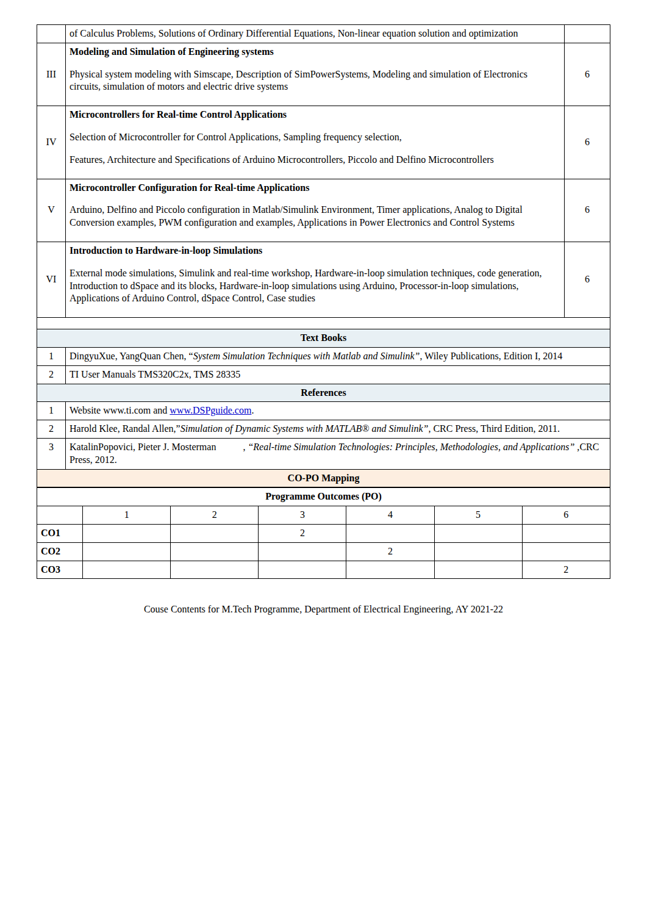| | of Calculus Problems, Solutions of Ordinary Differential Equations, Non-linear equation solution and optimization | |
| III | Modeling and Simulation of Engineering systems Physical system modeling with Simscape, Description of SimPowerSystems, Modeling and simulation of Electronics circuits, simulation of motors and electric drive systems | 6 |
| IV | Microcontrollers for Real-time Control Applications Selection of Microcontroller for Control Applications, Sampling frequency selection, Features, Architecture and Specifications of Arduino Microcontrollers, Piccolo and Delfino Microcontrollers | 6 |
| V | Microcontroller Configuration for Real-time Applications Arduino, Delfino and Piccolo configuration in Matlab/Simulink Environment, Timer applications, Analog to Digital Conversion examples, PWM configuration and examples, Applications in Power Electronics and Control Systems | 6 |
| VI | Introduction to Hardware-in-loop Simulations External mode simulations, Simulink and real-time workshop, Hardware-in-loop simulation techniques, code generation, Introduction to dSpace and its blocks, Hardware-in-loop simulations using Arduino, Processor-in-loop simulations, Applications of Arduino Control, dSpace Control, Case studies | 6 |
| Text Books |
| 1 | DingyuXue, YangQuan Chen, “ System Simulation Techniques with Matlab and Simulink” , Wiley Publications, Edition I, 2014 |
| 2 | TI User Manuals TMS320C2x, TMS 28335 |
| References |
| 1 | Website www.ti.com and www.DSPguide.com . |
| 2 | Harold Klee, Randal Allen,” Simulation of Dynamic Systems with MATLAB® and Simulink” , CRC Press, Third Edition, 2011. |
| 3 | KatalinPopovici, Pieter J. Mosterman , “Real-time Simulation Technologies: Principles, Methodologies, and Applications” , CRC Press, 2012. |
| CO-PO Mapping |
| Programme Outcomes (PO) |
| | 1 | 2 | 3 | 4 | 5 | 6 |
| CO1 | | | 2 | | | |
| CO2 | | | | 2 | | |
| CO3 | | | | | | 2 |
Couse Contents for M.Tech Programme, Department of Electrical Engineering, AY 2021-22